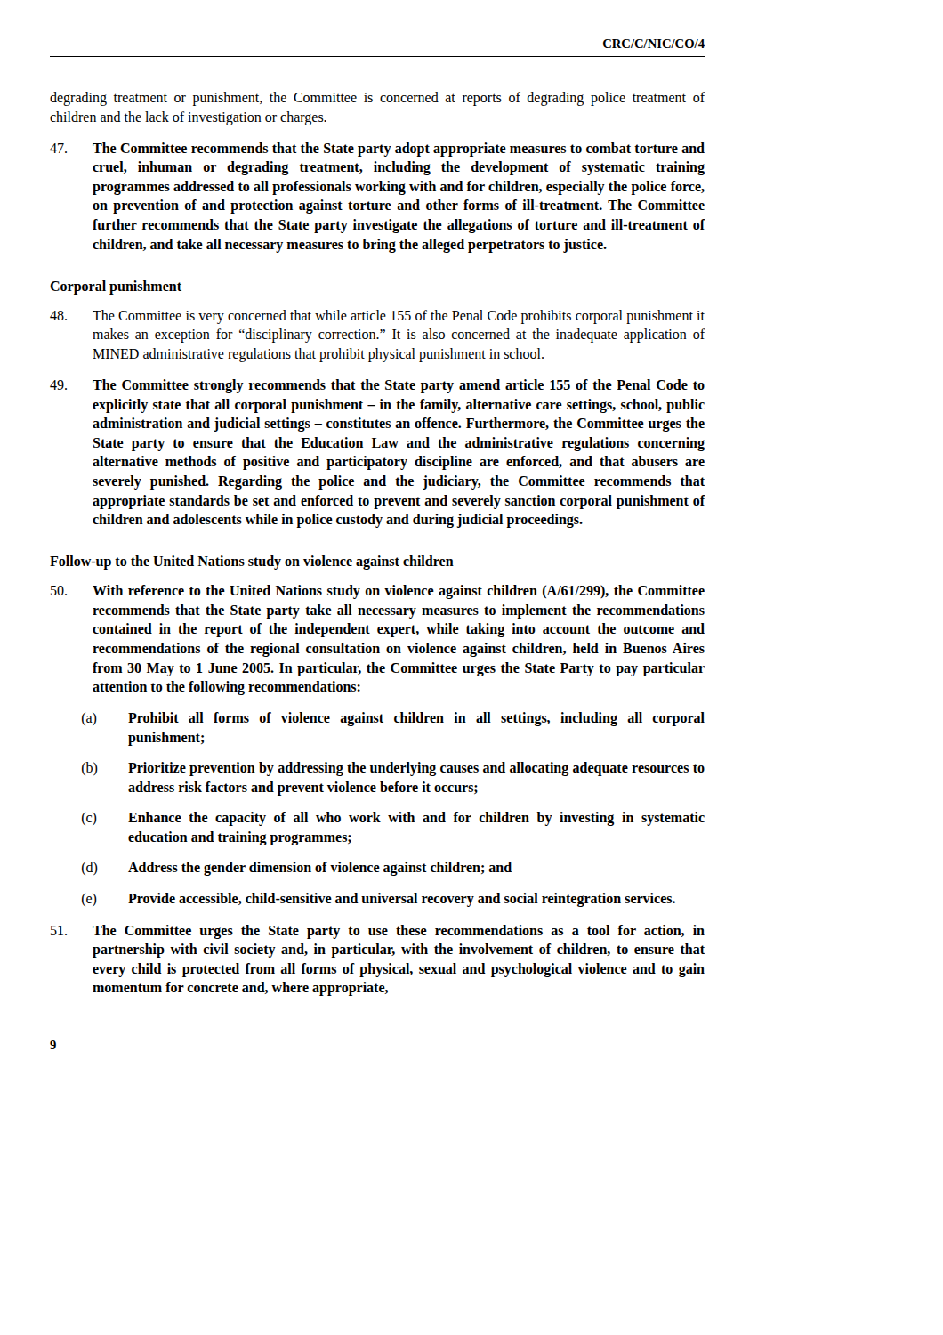CRC/C/NIC/CO/4
degrading treatment or punishment, the Committee is concerned at reports of degrading police treatment of children and the lack of investigation or charges.
47.
The Committee recommends that the State party adopt appropriate measures to combat torture and cruel, inhuman or degrading treatment, including the development of systematic training programmes addressed to all professionals working with and for children, especially the police force, on prevention of and protection against torture and other forms of ill-treatment. The Committee further recommends that the State party investigate the allegations of torture and ill-treatment of children, and take all necessary measures to bring the alleged perpetrators to justice.
Corporal punishment
48.
The Committee is very concerned that while article 155 of the Penal Code prohibits corporal punishment it makes an exception for “disciplinary correction.” It is also concerned at the inadequate application of MINED administrative regulations that prohibit physical punishment in school.
49.
The Committee strongly recommends that the State party amend article 155 of the Penal Code to explicitly state that all corporal punishment – in the family, alternative care settings, school, public administration and judicial settings – constitutes an offence. Furthermore, the Committee urges the State party to ensure that the Education Law and the administrative regulations concerning alternative methods of positive and participatory discipline are enforced, and that abusers are severely punished. Regarding the police and the judiciary, the Committee recommends that appropriate standards be set and enforced to prevent and severely sanction corporal punishment of children and adolescents while in police custody and during judicial proceedings.
Follow-up to the United Nations study on violence against children
50.
With reference to the United Nations study on violence against children (A/61/299), the Committee recommends that the State party take all necessary measures to implement the recommendations contained in the report of the independent expert, while taking into account the outcome and recommendations of the regional consultation on violence against children, held in Buenos Aires from 30 May to 1 June 2005. In particular, the Committee urges the State Party to pay particular attention to the following recommendations:
(a) Prohibit all forms of violence against children in all settings, including all corporal punishment;
(b) Prioritize prevention by addressing the underlying causes and allocating adequate resources to address risk factors and prevent violence before it occurs;
(c) Enhance the capacity of all who work with and for children by investing in systematic education and training programmes;
(d) Address the gender dimension of violence against children; and
(e) Provide accessible, child-sensitive and universal recovery and social reintegration services.
51.
The Committee urges the State party to use these recommendations as a tool for action, in partnership with civil society and, in particular, with the involvement of children, to ensure that every child is protected from all forms of physical, sexual and psychological violence and to gain momentum for concrete and, where appropriate,
9